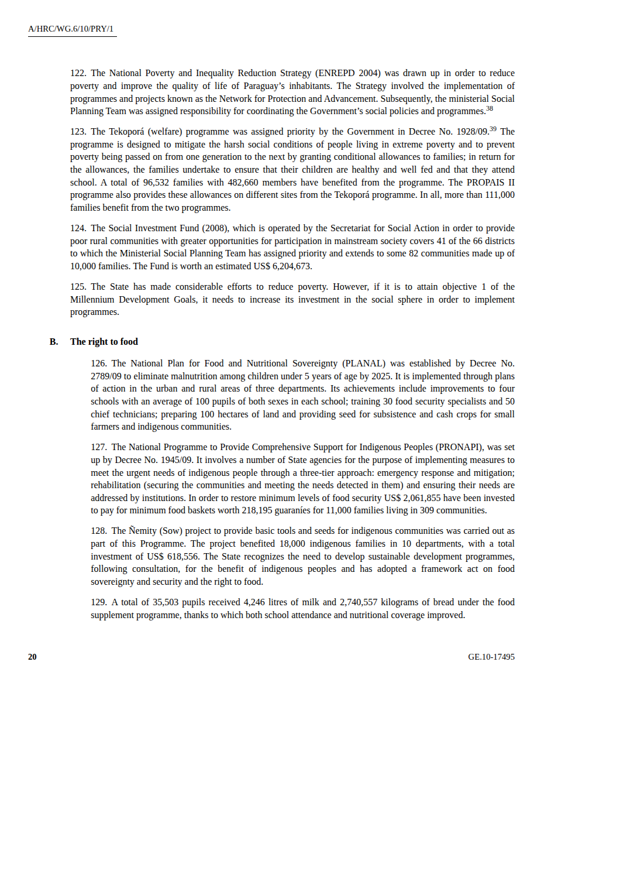A/HRC/WG.6/10/PRY/1
122. The National Poverty and Inequality Reduction Strategy (ENREPD 2004) was drawn up in order to reduce poverty and improve the quality of life of Paraguay’s inhabitants. The Strategy involved the implementation of programmes and projects known as the Network for Protection and Advancement. Subsequently, the ministerial Social Planning Team was assigned responsibility for coordinating the Government’s social policies and programmes.38
123. The Tekoporá (welfare) programme was assigned priority by the Government in Decree No. 1928/09.39 The programme is designed to mitigate the harsh social conditions of people living in extreme poverty and to prevent poverty being passed on from one generation to the next by granting conditional allowances to families; in return for the allowances, the families undertake to ensure that their children are healthy and well fed and that they attend school. A total of 96,532 families with 482,660 members have benefited from the programme. The PROPAIS II programme also provides these allowances on different sites from the Tekoporá programme. In all, more than 111,000 families benefit from the two programmes.
124. The Social Investment Fund (2008), which is operated by the Secretariat for Social Action in order to provide poor rural communities with greater opportunities for participation in mainstream society covers 41 of the 66 districts to which the Ministerial Social Planning Team has assigned priority and extends to some 82 communities made up of 10,000 families. The Fund is worth an estimated US$ 6,204,673.
125. The State has made considerable efforts to reduce poverty. However, if it is to attain objective 1 of the Millennium Development Goals, it needs to increase its investment in the social sphere in order to implement programmes.
B. The right to food
126. The National Plan for Food and Nutritional Sovereignty (PLANAL) was established by Decree No. 2789/09 to eliminate malnutrition among children under 5 years of age by 2025. It is implemented through plans of action in the urban and rural areas of three departments. Its achievements include improvements to four schools with an average of 100 pupils of both sexes in each school; training 30 food security specialists and 50 chief technicians; preparing 100 hectares of land and providing seed for subsistence and cash crops for small farmers and indigenous communities.
127. The National Programme to Provide Comprehensive Support for Indigenous Peoples (PRONAPI), was set up by Decree No. 1945/09. It involves a number of State agencies for the purpose of implementing measures to meet the urgent needs of indigenous people through a three-tier approach: emergency response and mitigation; rehabilitation (securing the communities and meeting the needs detected in them) and ensuring their needs are addressed by institutions. In order to restore minimum levels of food security US$ 2,061,855 have been invested to pay for minimum food baskets worth 218,195 guaraníes for 11,000 families living in 309 communities.
128. The Ñemity (Sow) project to provide basic tools and seeds for indigenous communities was carried out as part of this Programme. The project benefited 18,000 indigenous families in 10 departments, with a total investment of US$ 618,556. The State recognizes the need to develop sustainable development programmes, following consultation, for the benefit of indigenous peoples and has adopted a framework act on food sovereignty and security and the right to food.
129. A total of 35,503 pupils received 4,246 litres of milk and 2,740,557 kilograms of bread under the food supplement programme, thanks to which both school attendance and nutritional coverage improved.
20 GE.10-17495